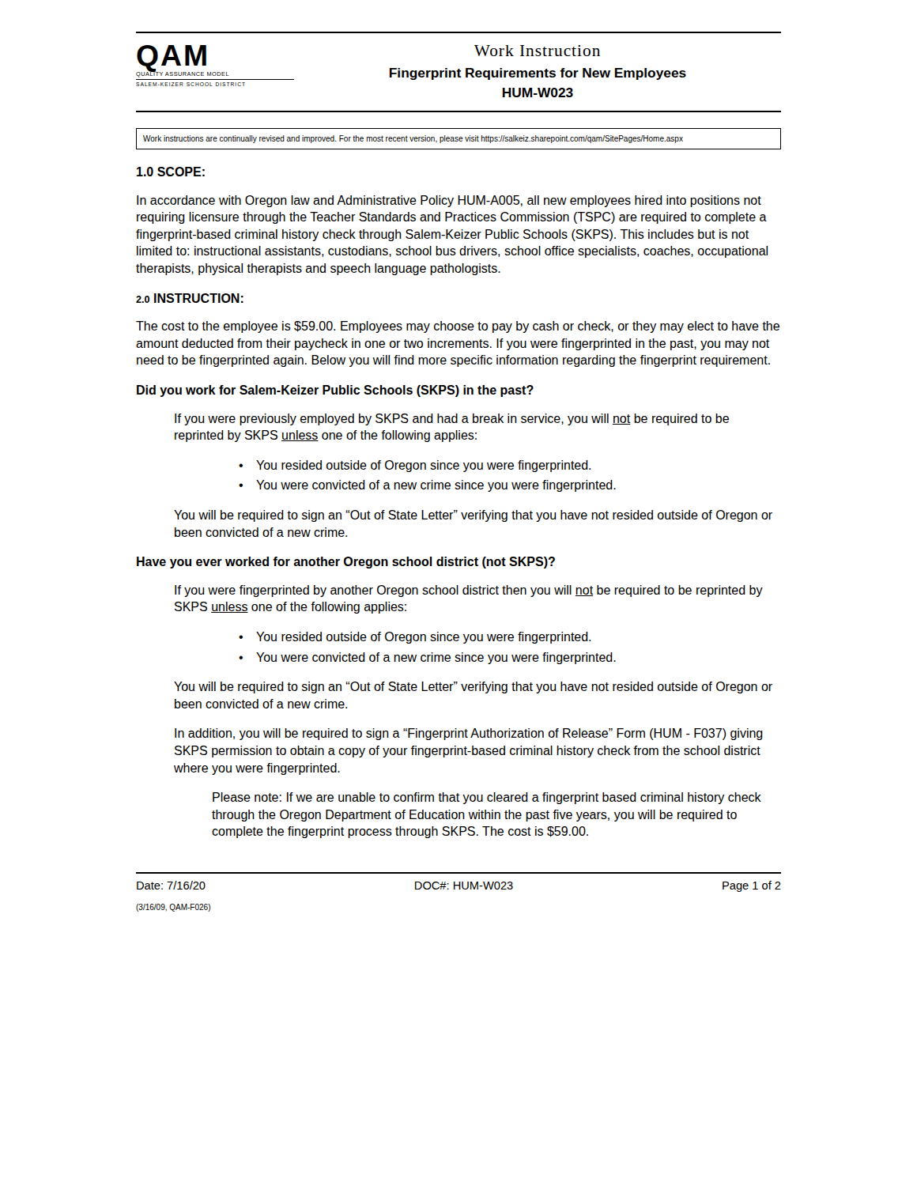QAM
Quality Assurance Model
Salem-Keizer School District
Work Instruction
Fingerprint Requirements for New Employees
HUM-W023
Work instructions are continually revised and improved. For the most recent version, please visit https://salkeiz.sharepoint.com/qam/SitePages/Home.aspx
1.0 SCOPE:
In accordance with Oregon law and Administrative Policy HUM-A005, all new employees hired into positions not requiring licensure through the Teacher Standards and Practices Commission (TSPC) are required to complete a fingerprint-based criminal history check through Salem-Keizer Public Schools (SKPS). This includes but is not limited to: instructional assistants, custodians, school bus drivers, school office specialists, coaches, occupational therapists, physical therapists and speech language pathologists.
2.0 INSTRUCTION:
The cost to the employee is $59.00. Employees may choose to pay by cash or check, or they may elect to have the amount deducted from their paycheck in one or two increments. If you were fingerprinted in the past, you may not need to be fingerprinted again. Below you will find more specific information regarding the fingerprint requirement.
Did you work for Salem-Keizer Public Schools (SKPS) in the past?
If you were previously employed by SKPS and had a break in service, you will not be required to be reprinted by SKPS unless one of the following applies:
You resided outside of Oregon since you were fingerprinted.
You were convicted of a new crime since you were fingerprinted.
You will be required to sign an “Out of State Letter” verifying that you have not resided outside of Oregon or been convicted of a new crime.
Have you ever worked for another Oregon school district (not SKPS)?
If you were fingerprinted by another Oregon school district then you will not be required to be reprinted by SKPS unless one of the following applies:
You resided outside of Oregon since you were fingerprinted.
You were convicted of a new crime since you were fingerprinted.
You will be required to sign an “Out of State Letter” verifying that you have not resided outside of Oregon or been convicted of a new crime.
In addition, you will be required to sign a “Fingerprint Authorization of Release” Form (HUM - F037) giving SKPS permission to obtain a copy of your fingerprint-based criminal history check from the school district where you were fingerprinted.
Please note: If we are unable to confirm that you cleared a fingerprint based criminal history check through the Oregon Department of Education within the past five years, you will be required to complete the fingerprint process through SKPS. The cost is $59.00.
Date: 7/16/20
DOC#: HUM-W023
Page 1 of 2
(3/16/09, QAM-F026)